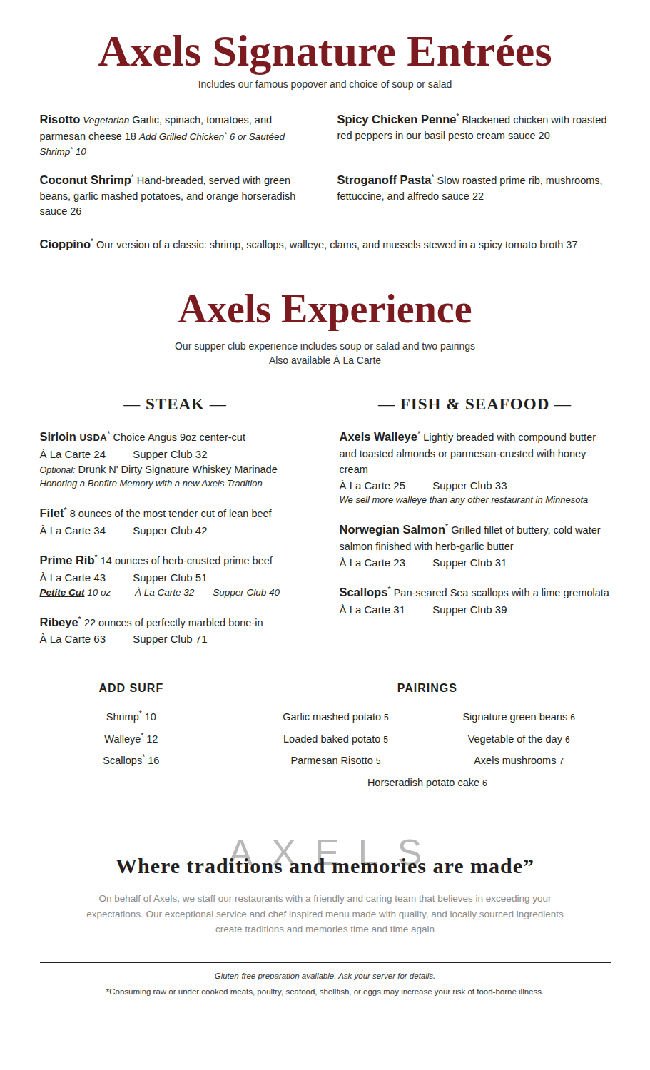Axels Signature Entrées
Includes our famous popover and choice of soup or salad
Risotto Vegetarian Garlic, spinach, tomatoes, and parmesan cheese 18 Add Grilled Chicken* 6 or Sautéed Shrimp* 10
Spicy Chicken Penne* Blackened chicken with roasted red peppers in our basil pesto cream sauce 20
Coconut Shrimp* Hand-breaded, served with green beans, garlic mashed potatoes, and orange horseradish sauce 26
Stroganoff Pasta* Slow roasted prime rib, mushrooms, fettuccine, and alfredo sauce 22
Cioppino* Our version of a classic: shrimp, scallops, walleye, clams, and mussels stewed in a spicy tomato broth 37
Axels Experience
Our supper club experience includes soup or salad and two pairings Also available À La Carte
— STEAK —
Sirloin USDA* Choice Angus 9oz center-cut
À La Carte 24 Supper Club 32
Optional: Drunk N' Dirty Signature Whiskey Marinade
Honoring a Bonfire Memory with a new Axels Tradition
Filet* 8 ounces of the most tender cut of lean beef
À La Carte 34 Supper Club 42
Prime Rib* 14 ounces of herb-crusted prime beef
À La Carte 43 Supper Club 51
Petite Cut 10 oz À La Carte 32 Supper Club 40
Ribeye* 22 ounces of perfectly marbled bone-in
À La Carte 63 Supper Club 71
— FISH & SEAFOOD —
Axels Walleye* Lightly breaded with compound butter and toasted almonds or parmesan-crusted with honey cream
À La Carte 25 Supper Club 33
We sell more walleye than any other restaurant in Minnesota
Norwegian Salmon* Grilled fillet of buttery, cold water salmon finished with herb-garlic butter
À La Carte 23 Supper Club 31
Scallops* Pan-seared Sea scallops with a lime gremolata
À La Carte 31 Supper Club 39
ADD SURF
Shrimp* 10
Walleye* 12
Scallops* 16
PAIRINGS
Garlic mashed potato 5
Signature green beans 6
Loaded baked potato 5
Vegetable of the day 6
Parmesan Risotto 5
Axels mushrooms 7
Horseradish potato cake 6
AXELS
Where traditions and memories are made”
On behalf of Axels, we staff our restaurants with a friendly and caring team that believes in exceeding your expectations. Our exceptional service and chef inspired menu made with quality, and locally sourced ingredients create traditions and memories time and time again
Gluten-free preparation available. Ask your server for details.
*Consuming raw or under cooked meats, poultry, seafood, shellfish, or eggs may increase your risk of food-borne illness.